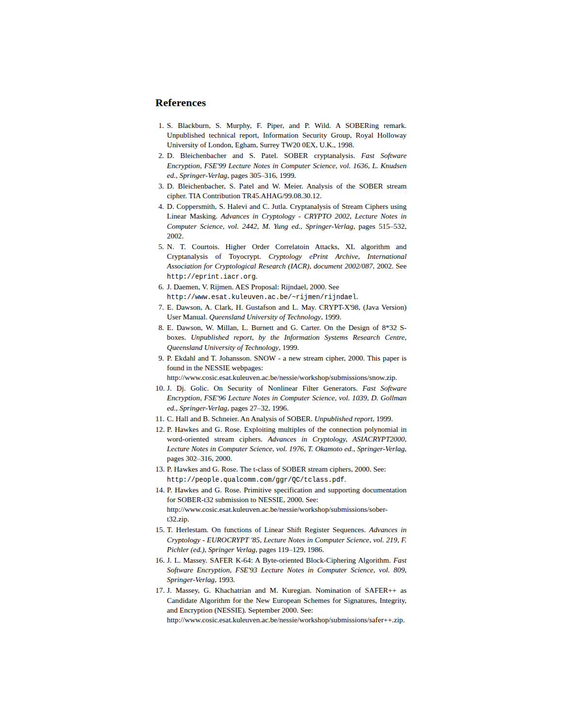References
S. Blackburn, S. Murphy, F. Piper, and P. Wild. A SOBERing remark. Unpublished technical report, Information Security Group, Royal Holloway University of London, Egham, Surrey TW20 0EX, U.K., 1998.
D. Bleichenbacher and S. Patel. SOBER cryptanalysis. Fast Software Encryption, FSE'99 Lecture Notes in Computer Science, vol. 1636, L. Knudsen ed., Springer-Verlag, pages 305–316, 1999.
D. Bleichenbacher, S. Patel and W. Meier. Analysis of the SOBER stream cipher. TIA Contribution TR45.AHAG/99.08.30.12.
D. Coppersmith, S. Halevi and C. Jutla. Cryptanalysis of Stream Ciphers using Linear Masking. Advances in Cryptology - CRYPTO 2002, Lecture Notes in Computer Science, vol. 2442, M. Yung ed., Springer-Verlag, pages 515–532, 2002.
N. T. Courtois. Higher Order Correlatoin Attacks, XL algorithm and Cryptanalysis of Toyocrypt. Cryptology ePrint Archive, International Association for Cryptological Research (IACR), document 2002/087, 2002. See http://eprint.iacr.org.
J. Daemen, V. Rijmen. AES Proposal: Rijndael, 2000. See
http://www.esat.kuleuven.ac.be/~rijmen/rijndael.
E. Dawson, A. Clark, H. Gustafson and L. May. CRYPT-X'98, (Java Version) User Manual. Queensland University of Technology, 1999.
E. Dawson, W. Millan, L. Burnett and G. Carter. On the Design of 8*32 S-boxes. Unpublished report, by the Information Systems Research Centre, Queensland University of Technology, 1999.
P. Ekdahl and T. Johansson. SNOW - a new stream cipher, 2000. This paper is found in the NESSIE webpages:
http://www.cosic.esat.kuleuven.ac.be/nessie/workshop/submissions/snow.zip.
J. Dj. Golic. On Security of Nonlinear Filter Generators. Fast Software Encryption, FSE'96 Lecture Notes in Computer Science, vol. 1039, D. Gollman ed., Springer-Verlag, pages 27–32, 1996.
C. Hall and B. Schneier. An Analysis of SOBER. Unpublished report, 1999.
P. Hawkes and G. Rose. Exploiting multiples of the connection polynomial in word-oriented stream ciphers. Advances in Cryptology, ASIACRYPT2000, Lecture Notes in Computer Science, vol. 1976, T. Okamoto ed., Springer-Verlag, pages 302–316, 2000.
P. Hawkes and G. Rose. The t-class of SOBER stream ciphers, 2000. See:
http://people.qualcomm.com/ggr/QC/tclass.pdf.
P. Hawkes and G. Rose. Primitive specification and supporting documentation for SOBER-t32 submission to NESSIE, 2000. See:
http://www.cosic.esat.kuleuven.ac.be/nessie/workshop/submissions/sober-t32.zip.
T. Herlestam. On functions of Linear Shift Register Sequences. Advances in Cryptology - EUROCRYPT '85, Lecture Notes in Computer Science, vol. 219, F. Pichler (ed.), Springer Verlag, pages 119–129, 1986.
J. L. Massey. SAFER K-64: A Byte-oriented Block-Ciphering Algorithm. Fast Software Encryption, FSE'93 Lecture Notes in Computer Science, vol. 809, Springer-Verlag, 1993.
J. Massey, G. Khachatrian and M. Kuregian. Nomination of SAFER++ as Candidate Algorithm for the New European Schemes for Signatures, Integrity, and Encryption (NESSIE). September 2000. See:
http://www.cosic.esat.kuleuven.ac.be/nessie/workshop/submissions/safer++.zip.